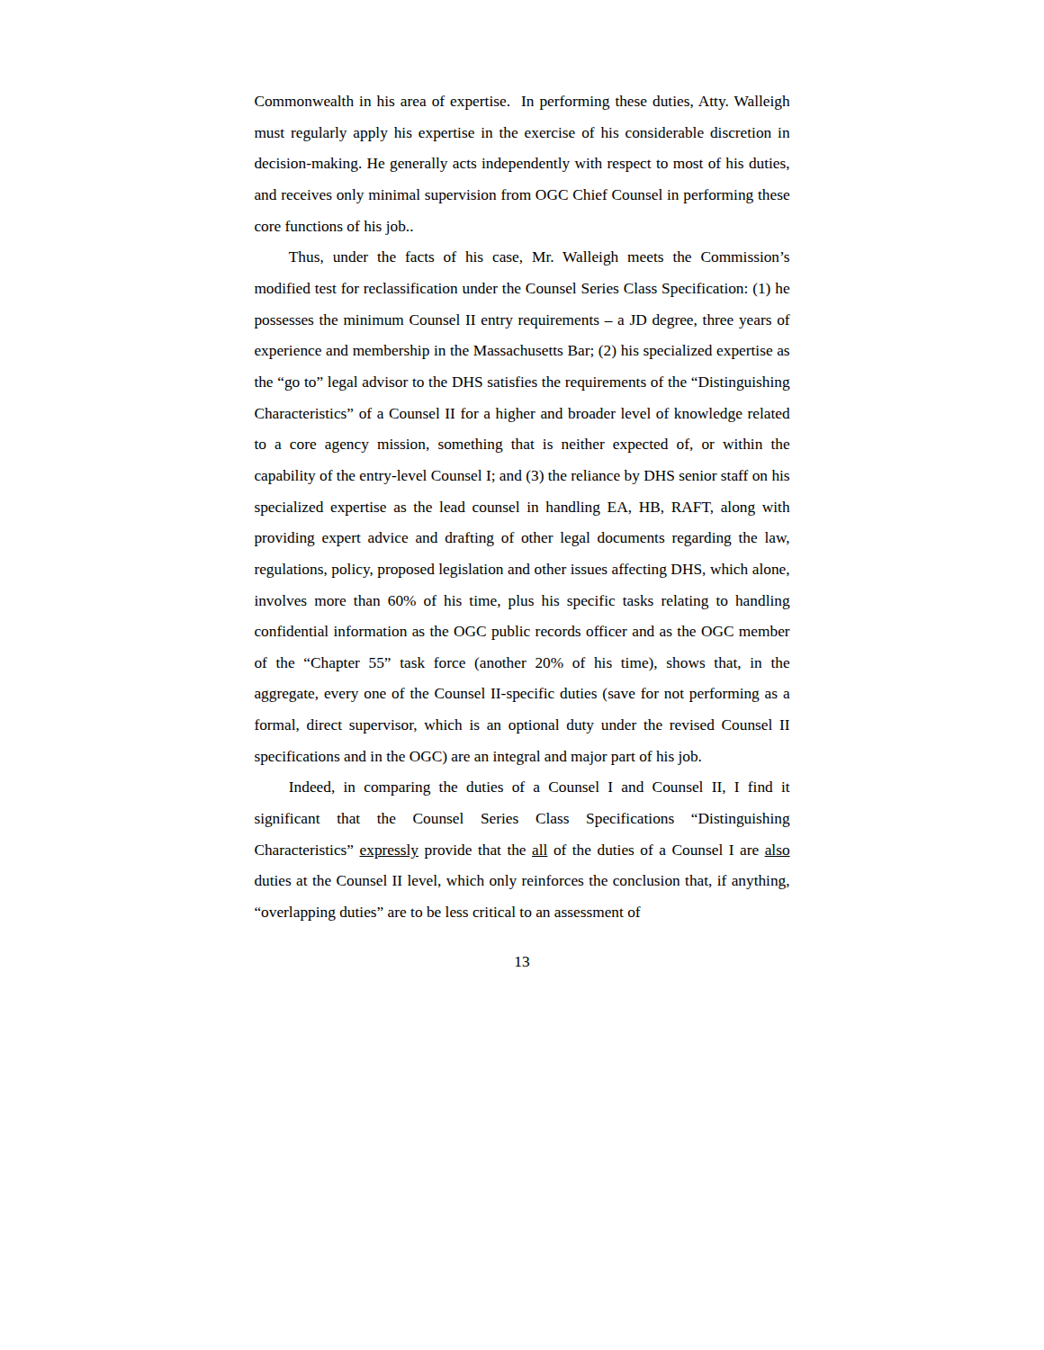Commonwealth in his area of expertise. In performing these duties, Atty. Walleigh must regularly apply his expertise in the exercise of his considerable discretion in decision-making. He generally acts independently with respect to most of his duties, and receives only minimal supervision from OGC Chief Counsel in performing these core functions of his job..
Thus, under the facts of his case, Mr. Walleigh meets the Commission’s modified test for reclassification under the Counsel Series Class Specification: (1) he possesses the minimum Counsel II entry requirements – a JD degree, three years of experience and membership in the Massachusetts Bar; (2) his specialized expertise as the “go to” legal advisor to the DHS satisfies the requirements of the “Distinguishing Characteristics” of a Counsel II for a higher and broader level of knowledge related to a core agency mission, something that is neither expected of, or within the capability of the entry-level Counsel I; and (3) the reliance by DHS senior staff on his specialized expertise as the lead counsel in handling EA, HB, RAFT, along with providing expert advice and drafting of other legal documents regarding the law, regulations, policy, proposed legislation and other issues affecting DHS, which alone, involves more than 60% of his time, plus his specific tasks relating to handling confidential information as the OGC public records officer and as the OGC member of the “Chapter 55” task force (another 20% of his time), shows that, in the aggregate, every one of the Counsel II-specific duties (save for not performing as a formal, direct supervisor, which is an optional duty under the revised Counsel II specifications and in the OGC) are an integral and major part of his job.
Indeed, in comparing the duties of a Counsel I and Counsel II, I find it significant that the Counsel Series Class Specifications “Distinguishing Characteristics” expressly provide that the all of the duties of a Counsel I are also duties at the Counsel II level, which only reinforces the conclusion that, if anything, “overlapping duties” are to be less critical to an assessment of
13